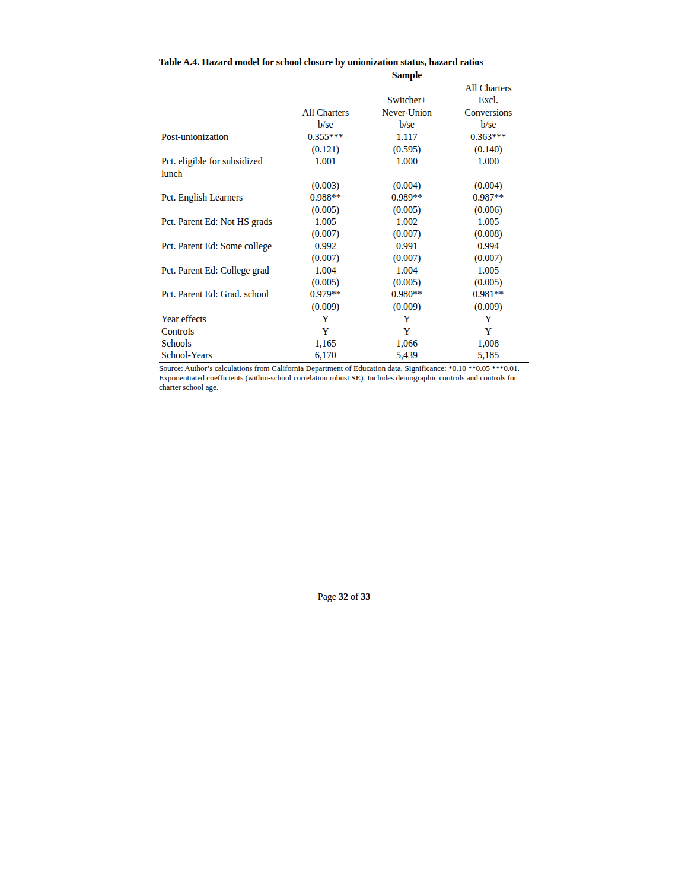Table A.4. Hazard model for school closure by unionization status, hazard ratios
| | Sample |
| --- | --- |
| | | | All Charters |
| | | Switcher+ | Excl. |
| | All Charters | Never-Union | Conversions |
| | b/se | b/se | b/se |
| Post-unionization | 0.355*** | 1.117 | 0.363*** |
| | (0.121) | (0.595) | (0.140) |
| Pct. eligible for subsidized | 1.001 | 1.000 | 1.000 |
| lunch | | | |
| | (0.003) | (0.004) | (0.004) |
| Pct. English Learners | 0.988** | 0.989** | 0.987** |
| | (0.005) | (0.005) | (0.006) |
| Pct. Parent Ed: Not HS grads | 1.005 | 1.002 | 1.005 |
| | (0.007) | (0.007) | (0.008) |
| Pct. Parent Ed: Some college | 0.992 | 0.991 | 0.994 |
| | (0.007) | (0.007) | (0.007) |
| Pct. Parent Ed: College grad | 1.004 | 1.004 | 1.005 |
| | (0.005) | (0.005) | (0.005) |
| Pct. Parent Ed: Grad. school | 0.979** | 0.980** | 0.981** |
| | (0.009) | (0.009) | (0.009) |
| Year effects | Y | Y | Y |
| Controls | Y | Y | Y |
| Schools | 1,165 | 1,066 | 1,008 |
| School-Years | 6,170 | 5,439 | 5,185 |
Source: Author’s calculations from California Department of Education data. Significance: *0.10 **0.05 ***0.01. Exponentiated coefficients (within-school correlation robust SE). Includes demographic controls and controls for charter school age.
Page 32 of 33